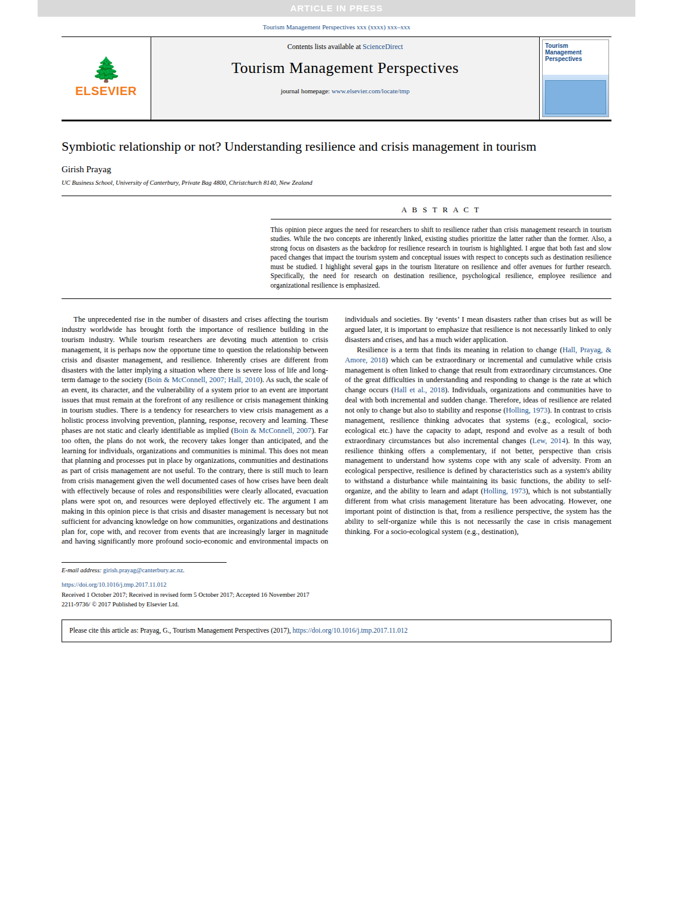ARTICLE IN PRESS
Tourism Management Perspectives xxx (xxxx) xxx–xxx
🌲
ELSEVIER
Contents lists available at ScienceDirect
Tourism Management Perspectives
journal homepage: www.elsevier.com/locate/tmp
Tourism
Management
Perspectives
Symbiotic relationship or not? Understanding resilience and crisis management in tourism
Girish Prayag
UC Business School, University of Canterbury, Private Bag 4800, Christchurch 8140, New Zealand
A B S T R A C T
This opinion piece argues the need for researchers to shift to resilience rather than crisis management research in tourism studies. While the two concepts are inherently linked, existing studies prioritize the latter rather than the former. Also, a strong focus on disasters as the backdrop for resilience research in tourism is highlighted. I argue that both fast and slow paced changes that impact the tourism system and conceptual issues with respect to concepts such as destination resilience must be studied. I highlight several gaps in the tourism literature on resilience and offer avenues for further research. Specifically, the need for research on destination resilience, psychological resilience, employee resilience and organizational resilience is emphasized.
The unprecedented rise in the number of disasters and crises affecting the tourism industry worldwide has brought forth the importance of resilience building in the tourism industry. While tourism researchers are devoting much attention to crisis management, it is perhaps now the opportune time to question the relationship between crisis and disaster management, and resilience. Inherently crises are different from disasters with the latter implying a situation where there is severe loss of life and long-term damage to the society (Boin & McConnell, 2007; Hall, 2010). As such, the scale of an event, its character, and the vulnerability of a system prior to an event are important issues that must remain at the forefront of any resilience or crisis management thinking in tourism studies. There is a tendency for researchers to view crisis management as a holistic process involving prevention, planning, response, recovery and learning. These phases are not static and clearly identifiable as implied (Boin & McConnell, 2007). Far too often, the plans do not work, the recovery takes longer than anticipated, and the learning for individuals, organizations and communities is minimal. This does not mean that planning and processes put in place by organizations, communities and destinations as part of crisis management are not useful. To the contrary, there is still much to learn from crisis management given the well documented cases of how crises have been dealt with effectively because of roles and responsibilities were clearly allocated, evacuation plans were spot on, and resources were deployed effectively etc. The argument I am making in this opinion piece is that crisis and disaster management is necessary but not sufficient for advancing knowledge on how communities, organizations and destinations plan for, cope with, and recover from events that are increasingly larger in magnitude and having significantly more profound socio-economic and environmental impacts on individuals and societies. By ‘events’ I mean disasters rather than crises but as will be argued later, it is important to emphasize that resilience is not necessarily linked to only disasters and crises, and has a much wider application.
Resilience is a term that finds its meaning in relation to change (Hall, Prayag, & Amore, 2018) which can be extraordinary or incremental and cumulative while crisis management is often linked to change that result from extraordinary circumstances. One of the great difficulties in understanding and responding to change is the rate at which change occurs (Hall et al., 2018). Individuals, organizations and communities have to deal with both incremental and sudden change. Therefore, ideas of resilience are related not only to change but also to stability and response (Holling, 1973). In contrast to crisis management, resilience thinking advocates that systems (e.g., ecological, socio-ecological etc.) have the capacity to adapt, respond and evolve as a result of both extraordinary circumstances but also incremental changes (Lew, 2014). In this way, resilience thinking offers a complementary, if not better, perspective than crisis management to understand how systems cope with any scale of adversity. From an ecological perspective, resilience is defined by characteristics such as a system's ability to withstand a disturbance while maintaining its basic functions, the ability to self-organize, and the ability to learn and adapt (Holling, 1973), which is not substantially different from what crisis management literature has been advocating. However, one important point of distinction is that, from a resilience perspective, the system has the ability to self-organize while this is not necessarily the case in crisis management thinking. For a socio-ecological system (e.g., destination),
E-mail address: girish.prayag@canterbury.ac.nz.
https://doi.org/10.1016/j.tmp.2017.11.012
Received 1 October 2017; Received in revised form 5 October 2017; Accepted 16 November 2017
2211-9736/ © 2017 Published by Elsevier Ltd.
Please cite this article as: Prayag, G., Tourism Management Perspectives (2017), https://doi.org/10.1016/j.tmp.2017.11.012